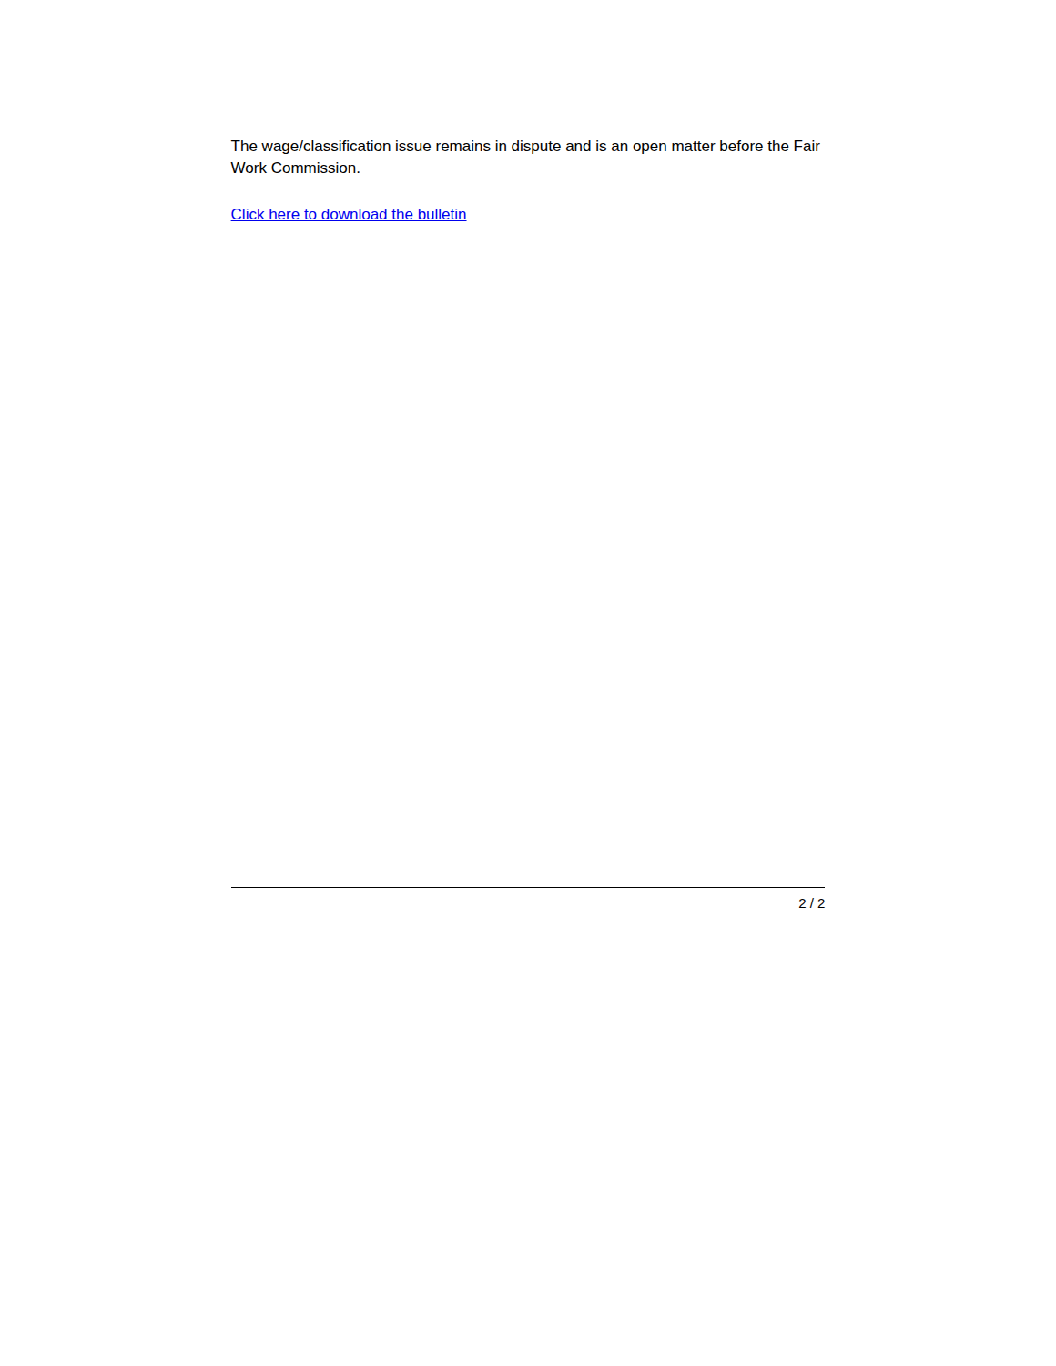The wage/classification issue remains in dispute and is an open matter before the Fair Work Commission.
Click here to download the bulletin
2 / 2